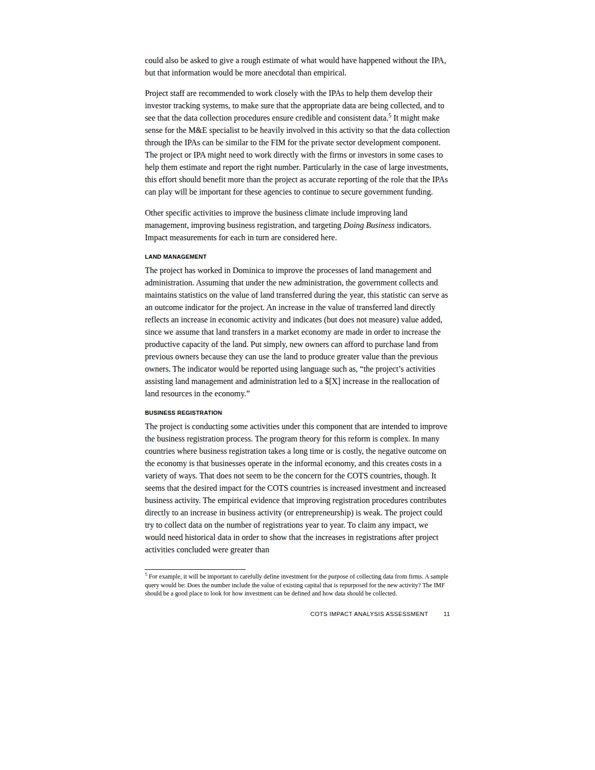could also be asked to give a rough estimate of what would have happened without the IPA, but that information would be more anecdotal than empirical.
Project staff are recommended to work closely with the IPAs to help them develop their investor tracking systems, to make sure that the appropriate data are being collected, and to see that the data collection procedures ensure credible and consistent data.5 It might make sense for the M&E specialist to be heavily involved in this activity so that the data collection through the IPAs can be similar to the FIM for the private sector development component. The project or IPA might need to work directly with the firms or investors in some cases to help them estimate and report the right number. Particularly in the case of large investments, this effort should benefit more than the project as accurate reporting of the role that the IPAs can play will be important for these agencies to continue to secure government funding.
Other specific activities to improve the business climate include improving land management, improving business registration, and targeting Doing Business indicators. Impact measurements for each in turn are considered here.
Land Management
The project has worked in Dominica to improve the processes of land management and administration. Assuming that under the new administration, the government collects and maintains statistics on the value of land transferred during the year, this statistic can serve as an outcome indicator for the project. An increase in the value of transferred land directly reflects an increase in economic activity and indicates (but does not measure) value added, since we assume that land transfers in a market economy are made in order to increase the productive capacity of the land. Put simply, new owners can afford to purchase land from previous owners because they can use the land to produce greater value than the previous owners. The indicator would be reported using language such as, “the project’s activities assisting land management and administration led to a $[X] increase in the reallocation of land resources in the economy.”
Business Registration
The project is conducting some activities under this component that are intended to improve the business registration process. The program theory for this reform is complex. In many countries where business registration takes a long time or is costly, the negative outcome on the economy is that businesses operate in the informal economy, and this creates costs in a variety of ways. That does not seem to be the concern for the COTS countries, though. It seems that the desired impact for the COTS countries is increased investment and increased business activity. The empirical evidence that improving registration procedures contributes directly to an increase in business activity (or entrepreneurship) is weak. The project could try to collect data on the number of registrations year to year. To claim any impact, we would need historical data in order to show that the increases in registrations after project activities concluded were greater than
5 For example, it will be important to carefully define investment for the purpose of collecting data from firms. A sample query would be: Does the number include the value of existing capital that is repurposed for the new activity? The IMF should be a good place to look for how investment can be defined and how data should be collected.
COTS IMPACT ANALYSIS ASSESSMENT11